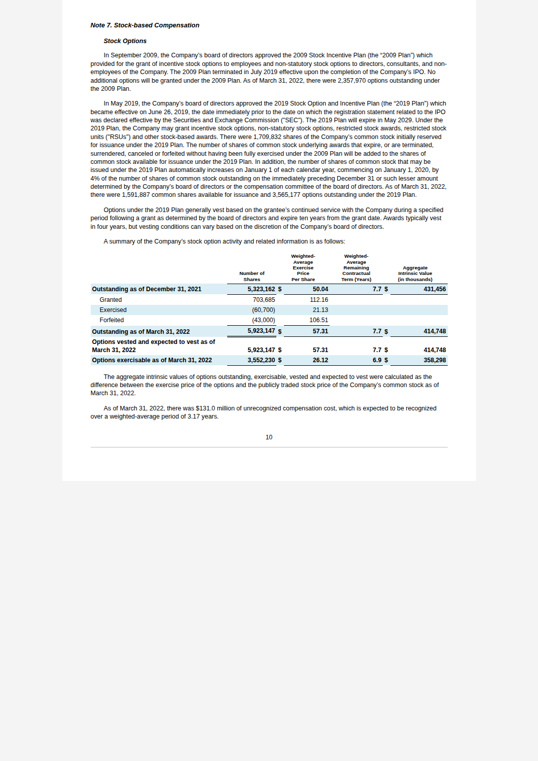Note 7. Stock-based Compensation
Stock Options
In September 2009, the Company’s board of directors approved the 2009 Stock Incentive Plan (the “2009 Plan”) which provided for the grant of incentive stock options to employees and non-statutory stock options to directors, consultants, and non-employees of the Company. The 2009 Plan terminated in July 2019 effective upon the completion of the Company’s IPO. No additional options will be granted under the 2009 Plan. As of March 31, 2022, there were 2,357,970 options outstanding under the 2009 Plan.
In May 2019, the Company’s board of directors approved the 2019 Stock Option and Incentive Plan (the “2019 Plan”) which became effective on June 26, 2019, the date immediately prior to the date on which the registration statement related to the IPO was declared effective by the Securities and Exchange Commission ("SEC"). The 2019 Plan will expire in May 2029. Under the 2019 Plan, the Company may grant incentive stock options, non-statutory stock options, restricted stock awards, restricted stock units ("RSUs") and other stock-based awards. There were 1,709,832 shares of the Company’s common stock initially reserved for issuance under the 2019 Plan. The number of shares of common stock underlying awards that expire, or are terminated, surrendered, canceled or forfeited without having been fully exercised under the 2009 Plan will be added to the shares of common stock available for issuance under the 2019 Plan. In addition, the number of shares of common stock that may be issued under the 2019 Plan automatically increases on January 1 of each calendar year, commencing on January 1, 2020, by 4% of the number of shares of common stock outstanding on the immediately preceding December 31 or such lesser amount determined by the Company’s board of directors or the compensation committee of the board of directors. As of March 31, 2022, there were 1,591,887 common shares available for issuance and 3,565,177 options outstanding under the 2019 Plan.
Options under the 2019 Plan generally vest based on the grantee’s continued service with the Company during a specified period following a grant as determined by the board of directors and expire ten years from the grant date. Awards typically vest in four years, but vesting conditions can vary based on the discretion of the Company’s board of directors.
A summary of the Company’s stock option activity and related information is as follows:
| | Number of Shares | Weighted- Average Exercise Price Per Share | Weighted- Average Remaining Contractual Term (Years) | Aggregate Intrinsic Value (in thousands) |
| --- | --- | --- | --- | --- |
| Outstanding as of December 31, 2021 | 5,323,162 | $ | 50.04 | 7.7 | $ | 431,456 |
| Granted | 703,685 | | 112.16 | | | |
| Exercised | (60,700) | | 21.13 | | | |
| Forfeited | (43,000) | | 106.51 | | | |
| Outstanding as of March 31, 2022 | 5,923,147 | $ | 57.31 | 7.7 | $ | 414,748 |
| Options vested and expected to vest as of March 31, 2022 | 5,923,147 | $ | 57.31 | 7.7 | $ | 414,748 |
| Options exercisable as of March 31, 2022 | 3,552,230 | $ | 26.12 | 6.9 | $ | 358,298 |
The aggregate intrinsic values of options outstanding, exercisable, vested and expected to vest were calculated as the difference between the exercise price of the options and the publicly traded stock price of the Company’s common stock as of March 31, 2022.
As of March 31, 2022, there was $131.0 million of unrecognized compensation cost, which is expected to be recognized over a weighted-average period of 3.17 years.
10